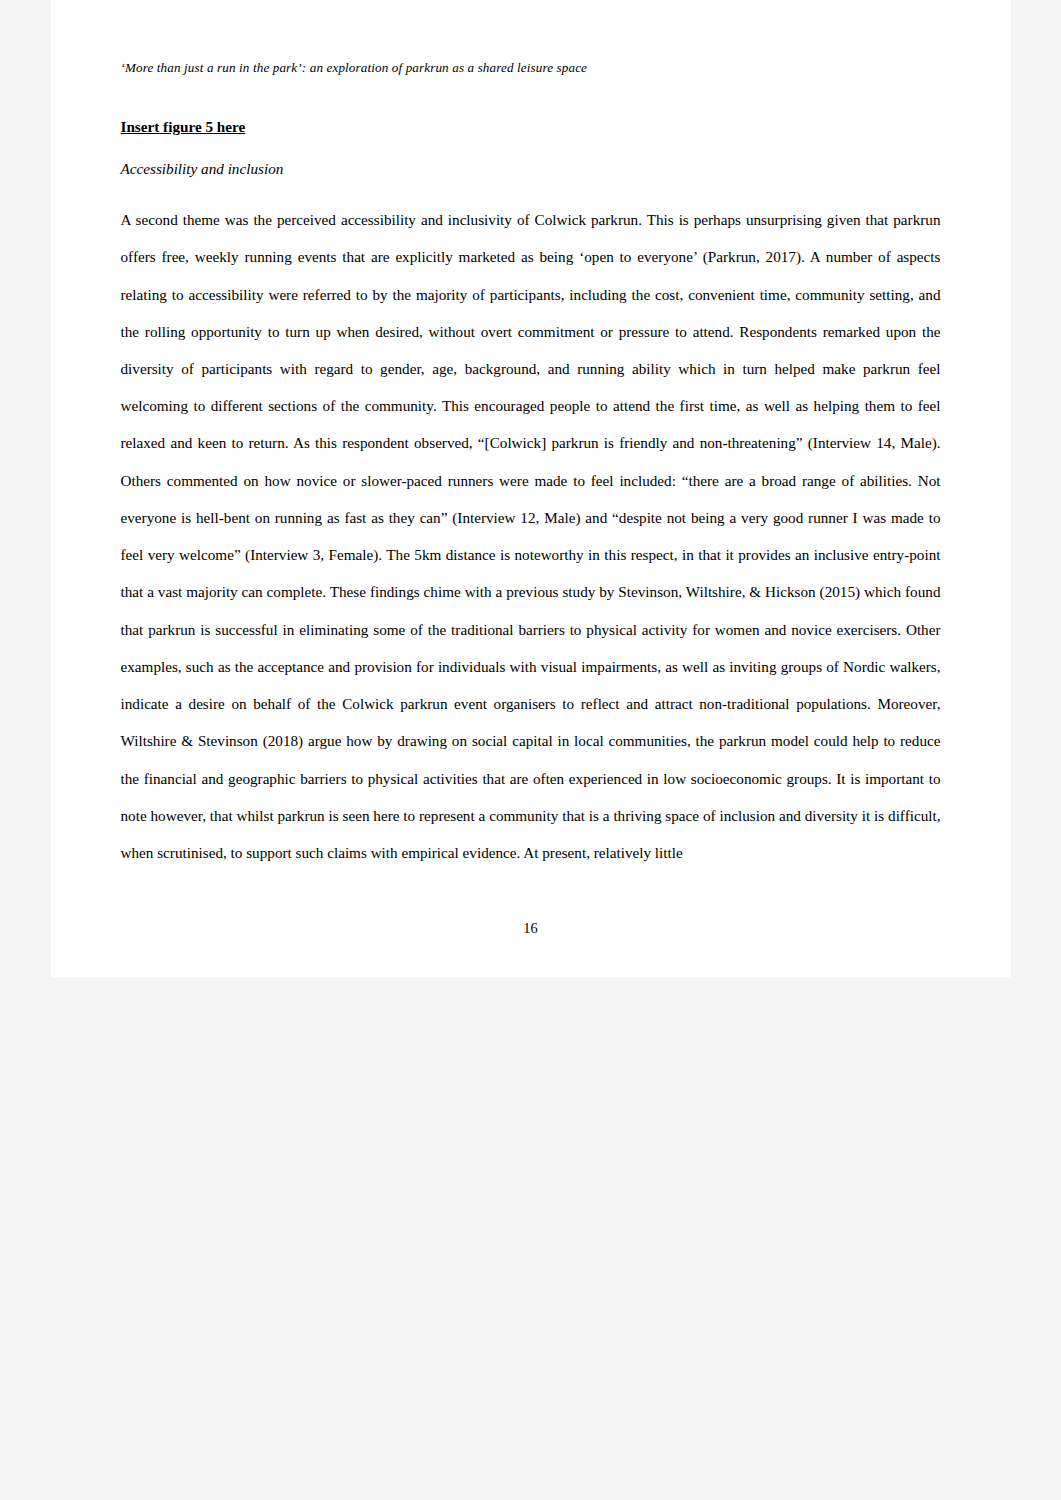‘More than just a run in the park’: an exploration of parkrun as a shared leisure space
Insert figure 5 here
Accessibility and inclusion
A second theme was the perceived accessibility and inclusivity of Colwick parkrun. This is perhaps unsurprising given that parkrun offers free, weekly running events that are explicitly marketed as being ‘open to everyone’ (Parkrun, 2017). A number of aspects relating to accessibility were referred to by the majority of participants, including the cost, convenient time, community setting, and the rolling opportunity to turn up when desired, without overt commitment or pressure to attend. Respondents remarked upon the diversity of participants with regard to gender, age, background, and running ability which in turn helped make parkrun feel welcoming to different sections of the community. This encouraged people to attend the first time, as well as helping them to feel relaxed and keen to return. As this respondent observed, “[Colwick] parkrun is friendly and non-threatening” (Interview 14, Male). Others commented on how novice or slower-paced runners were made to feel included: “there are a broad range of abilities. Not everyone is hell-bent on running as fast as they can” (Interview 12, Male) and “despite not being a very good runner I was made to feel very welcome” (Interview 3, Female). The 5km distance is noteworthy in this respect, in that it provides an inclusive entry-point that a vast majority can complete. These findings chime with a previous study by Stevinson, Wiltshire, & Hickson (2015) which found that parkrun is successful in eliminating some of the traditional barriers to physical activity for women and novice exercisers. Other examples, such as the acceptance and provision for individuals with visual impairments, as well as inviting groups of Nordic walkers, indicate a desire on behalf of the Colwick parkrun event organisers to reflect and attract non-traditional populations. Moreover, Wiltshire & Stevinson (2018) argue how by drawing on social capital in local communities, the parkrun model could help to reduce the financial and geographic barriers to physical activities that are often experienced in low socioeconomic groups. It is important to note however, that whilst parkrun is seen here to represent a community that is a thriving space of inclusion and diversity it is difficult, when scrutinised, to support such claims with empirical evidence. At present, relatively little
16